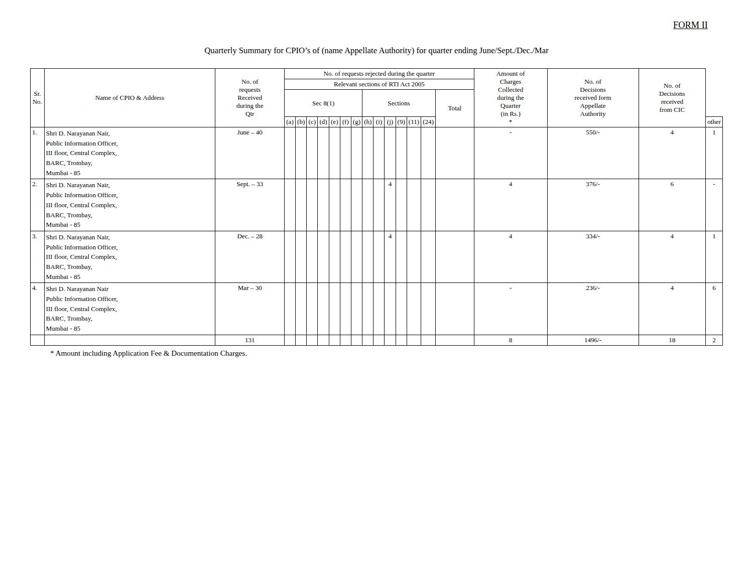FORM II
Quarterly Summary for CPIO’s of (name Appellate Authority) for quarter ending June/Sept./Dec./Mar
| Sr. No. | Name of CPIO & Address | No. of requests Received during the Qtr | No. of requests rejected during the quarter | Amount of Charges Collected during the Quarter (in Rs.) * | No. of Decisions received form Appellate Authority | No. of Decisions received from CIC |
| --- | --- | --- | --- | --- | --- | --- |
| Relevant sections of RTI Act 2005 |
| Sec 8(1) | Sections | Total |
| (a) | (b) | (c) | (d) | (e) | (f) | (g) | (h) | (i) | (j) | (9) | (11) | (24) | other |
| 1. | Shri D. Narayanan Nair, Public Information Officer, III floor, Central Complex, BARC, Trombay, Mumbai - 85 | June – 40 | | | | | | | | | | | | | | | - | 550/- | 4 | 1 |
| 2. | Shri D. Narayanan Nair, Public Information Officer, III floor, Central Complex, BARC, Trombay, Mumbai - 85 | Sept. – 33 | | | | | | | | | | 4 | | | | | 4 | 376/- | 6 | - |
| 3. | Shri D. Narayanan Nair, Public Information Officer, III floor, Central Complex, BARC, Trombay, Mumbai - 85 | Dec. – 28 | | | | | | | | | | 4 | | | | | 4 | 334/- | 4 | 1 |
| 4. | Shri D. Narayanan Nair Public Information Officer, III floor, Central Complex, BARC, Trombay, Mumbai - 85 | Mar – 30 | | | | | | | | | | | | | | | - | 236/- | 4 | 6 |
| | | 131 | | | | | | | | | | | | | | | 8 | 1496/- | 18 | 2 |
* Amount including Application Fee & Documentation Charges.